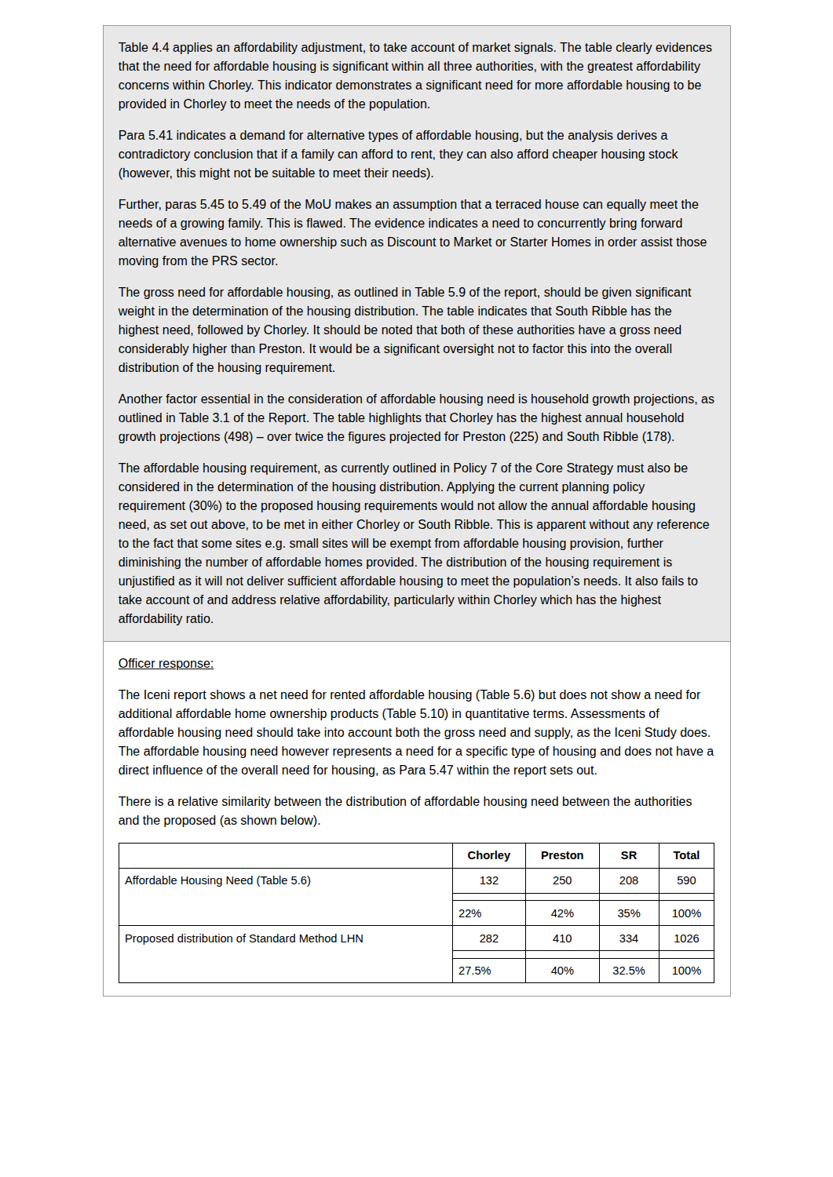Table 4.4 applies an affordability adjustment, to take account of market signals. The table clearly evidences that the need for affordable housing is significant within all three authorities, with the greatest affordability concerns within Chorley. This indicator demonstrates a significant need for more affordable housing to be provided in Chorley to meet the needs of the population.
Para 5.41 indicates a demand for alternative types of affordable housing, but the analysis derives a contradictory conclusion that if a family can afford to rent, they can also afford cheaper housing stock (however, this might not be suitable to meet their needs).
Further, paras 5.45 to 5.49 of the MoU makes an assumption that a terraced house can equally meet the needs of a growing family. This is flawed. The evidence indicates a need to concurrently bring forward alternative avenues to home ownership such as Discount to Market or Starter Homes in order assist those moving from the PRS sector.
The gross need for affordable housing, as outlined in Table 5.9 of the report, should be given significant weight in the determination of the housing distribution. The table indicates that South Ribble has the highest need, followed by Chorley. It should be noted that both of these authorities have a gross need considerably higher than Preston. It would be a significant oversight not to factor this into the overall distribution of the housing requirement.
Another factor essential in the consideration of affordable housing need is household growth projections, as outlined in Table 3.1 of the Report. The table highlights that Chorley has the highest annual household growth projections (498) – over twice the figures projected for Preston (225) and South Ribble (178).
The affordable housing requirement, as currently outlined in Policy 7 of the Core Strategy must also be considered in the determination of the housing distribution. Applying the current planning policy requirement (30%) to the proposed housing requirements would not allow the annual affordable housing need, as set out above, to be met in either Chorley or South Ribble. This is apparent without any reference to the fact that some sites e.g. small sites will be exempt from affordable housing provision, further diminishing the number of affordable homes provided. The distribution of the housing requirement is unjustified as it will not deliver sufficient affordable housing to meet the population’s needs. It also fails to take account of and address relative affordability, particularly within Chorley which has the highest affordability ratio.
Officer response:
The Iceni report shows a net need for rented affordable housing (Table 5.6) but does not show a need for additional affordable home ownership products (Table 5.10) in quantitative terms. Assessments of affordable housing need should take into account both the gross need and supply, as the Iceni Study does. The affordable housing need however represents a need for a specific type of housing and does not have a direct influence of the overall need for housing, as Para 5.47 within the report sets out.
There is a relative similarity between the distribution of affordable housing need between the authorities and the proposed (as shown below).
| | Chorley | Preston | SR | Total |
| --- | --- | --- | --- | --- |
| Affordable Housing Need (Table 5.6) | 132 | 250 | 208 | 590 |
| 22% | 42% | 35% | 100% |
| Proposed distribution of Standard Method LHN | 282 | 410 | 334 | 1026 |
| 27.5% | 40% | 32.5% | 100% |